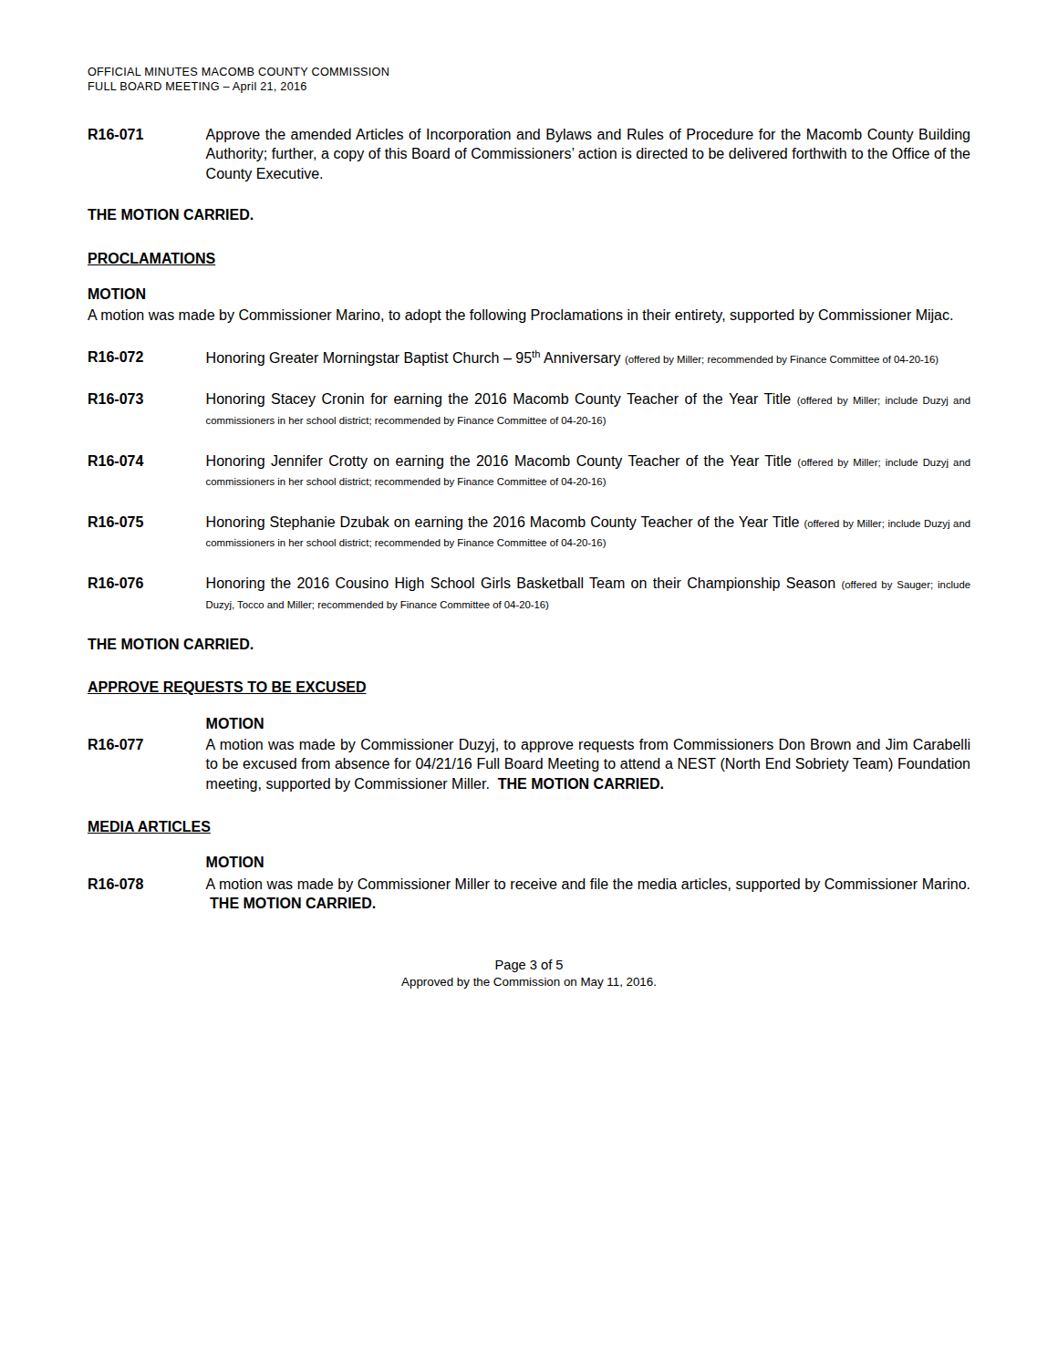OFFICIAL MINUTES MACOMB COUNTY COMMISSION
FULL BOARD MEETING – April 21, 2016
R16-071
Approve the amended Articles of Incorporation and Bylaws and Rules of Procedure for the Macomb County Building Authority; further, a copy of this Board of Commissioners’ action is directed to be delivered forthwith to the Office of the County Executive.
THE MOTION CARRIED.
PROCLAMATIONS
MOTION
A motion was made by Commissioner Marino, to adopt the following Proclamations in their entirety, supported by Commissioner Mijac.
R16-072
Honoring Greater Morningstar Baptist Church – 95th Anniversary (offered by Miller; recommended by Finance Committee of 04-20-16)
R16-073
Honoring Stacey Cronin for earning the 2016 Macomb County Teacher of the Year Title (offered by Miller; include Duzyj and commissioners in her school district; recommended by Finance Committee of 04-20-16)
R16-074
Honoring Jennifer Crotty on earning the 2016 Macomb County Teacher of the Year Title (offered by Miller; include Duzyj and commissioners in her school district; recommended by Finance Committee of 04-20-16)
R16-075
Honoring Stephanie Dzubak on earning the 2016 Macomb County Teacher of the Year Title (offered by Miller; include Duzyj and commissioners in her school district; recommended by Finance Committee of 04-20-16)
R16-076
Honoring the 2016 Cousino High School Girls Basketball Team on their Championship Season (offered by Sauger; include Duzyj, Tocco and Miller; recommended by Finance Committee of 04-20-16)
THE MOTION CARRIED.
APPROVE REQUESTS TO BE EXCUSED
MOTION
R16-077
A motion was made by Commissioner Duzyj, to approve requests from Commissioners Don Brown and Jim Carabelli to be excused from absence for 04/21/16 Full Board Meeting to attend a NEST (North End Sobriety Team) Foundation meeting, supported by Commissioner Miller. THE MOTION CARRIED.
MEDIA ARTICLES
MOTION
R16-078
A motion was made by Commissioner Miller to receive and file the media articles, supported by Commissioner Marino. THE MOTION CARRIED.
Page 3 of 5
Approved by the Commission on May 11, 2016.